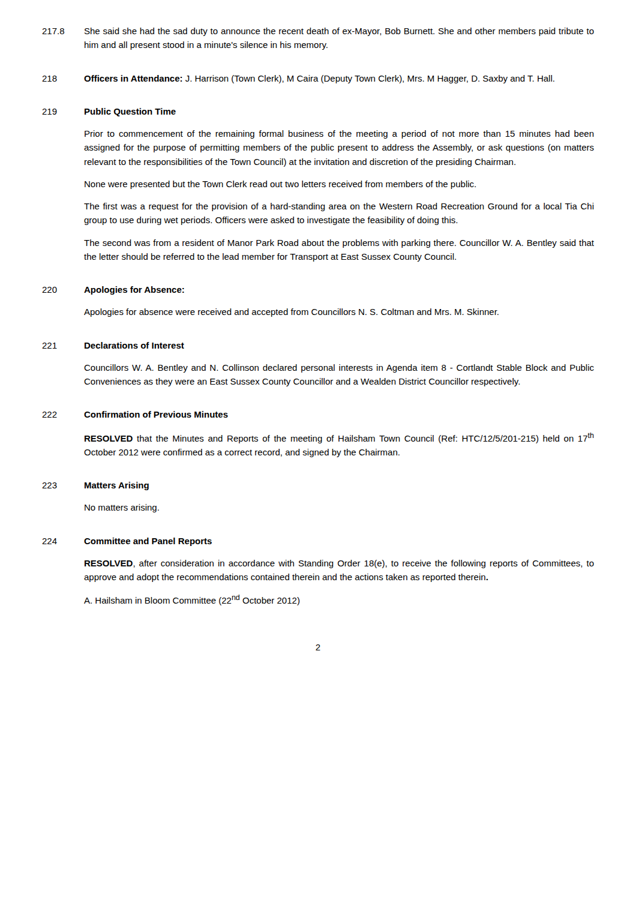217.8
She said she had the sad duty to announce the recent death of ex-Mayor, Bob Burnett. She and other members paid tribute to him and all present stood in a minute's silence in his memory.
218
Officers in Attendance: J. Harrison (Town Clerk), M Caira (Deputy Town Clerk), Mrs. M Hagger, D. Saxby and T. Hall.
219
Public Question Time
Prior to commencement of the remaining formal business of the meeting a period of not more than 15 minutes had been assigned for the purpose of permitting members of the public present to address the Assembly, or ask questions (on matters relevant to the responsibilities of the Town Council) at the invitation and discretion of the presiding Chairman.
None were presented but the Town Clerk read out two letters received from members of the public.
The first was a request for the provision of a hard-standing area on the Western Road Recreation Ground for a local Tia Chi group to use during wet periods. Officers were asked to investigate the feasibility of doing this.
The second was from a resident of Manor Park Road about the problems with parking there. Councillor W. A. Bentley said that the letter should be referred to the lead member for Transport at East Sussex County Council.
220
Apologies for Absence:
Apologies for absence were received and accepted from Councillors N. S. Coltman and Mrs. M. Skinner.
221
Declarations of Interest
Councillors W. A. Bentley and N. Collinson declared personal interests in Agenda item 8 - Cortlandt Stable Block and Public Conveniences as they were an East Sussex County Councillor and a Wealden District Councillor respectively.
222
Confirmation of Previous Minutes
RESOLVED that the Minutes and Reports of the meeting of Hailsham Town Council (Ref: HTC/12/5/201-215) held on 17th October 2012 were confirmed as a correct record, and signed by the Chairman.
223
Matters Arising
No matters arising.
224
Committee and Panel Reports
RESOLVED, after consideration in accordance with Standing Order 18(e), to receive the following reports of Committees, to approve and adopt the recommendations contained therein and the actions taken as reported therein.
A. Hailsham in Bloom Committee (22nd October 2012)
2